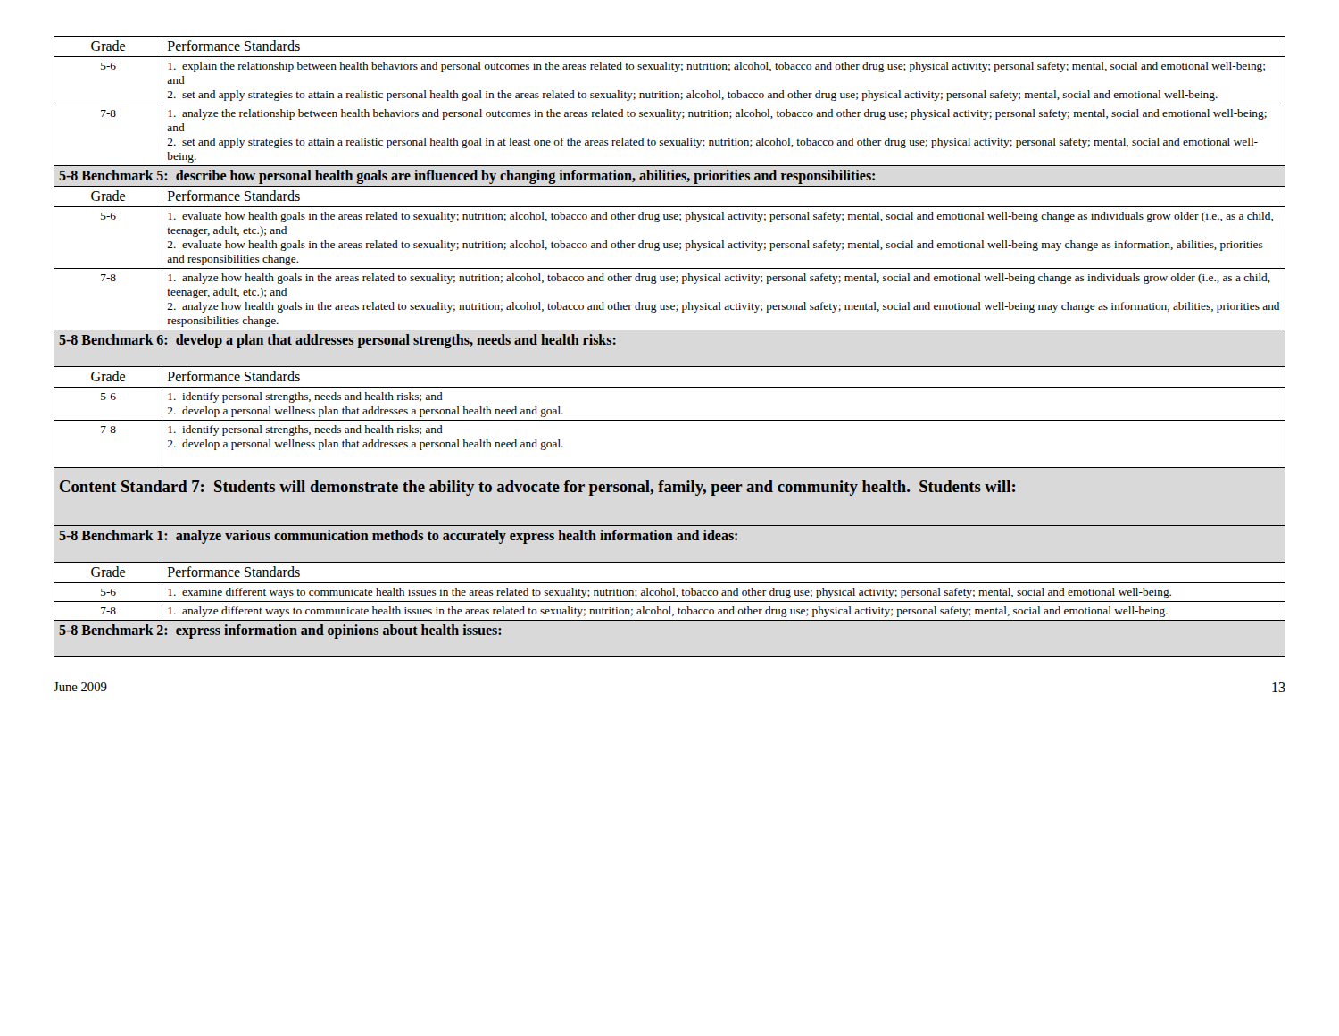| Grade | Performance Standards |
| 5-6 | 1. explain the relationship between health behaviors and personal outcomes in the areas related to sexuality; nutrition; alcohol, tobacco and other drug use; physical activity; personal safety; mental, social and emotional well-being; and 2. set and apply strategies to attain a realistic personal health goal in the areas related to sexuality; nutrition; alcohol, tobacco and other drug use; physical activity; personal safety; mental, social and emotional well-being. |
| 7-8 | 1. analyze the relationship between health behaviors and personal outcomes in the areas related to sexuality; nutrition; alcohol, tobacco and other drug use; physical activity; personal safety; mental, social and emotional well-being; and 2. set and apply strategies to attain a realistic personal health goal in at least one of the areas related to sexuality; nutrition; alcohol, tobacco and other drug use; physical activity; personal safety; mental, social and emotional well-being. |
| 5-8 Benchmark 5: describe how personal health goals are influenced by changing information, abilities, priorities and responsibilities: |
| Grade | Performance Standards |
| 5-6 | 1. evaluate how health goals in the areas related to sexuality; nutrition; alcohol, tobacco and other drug use; physical activity; personal safety; mental, social and emotional well-being change as individuals grow older (i.e., as a child, teenager, adult, etc.); and 2. evaluate how health goals in the areas related to sexuality; nutrition; alcohol, tobacco and other drug use; physical activity; personal safety; mental, social and emotional well-being may change as information, abilities, priorities and responsibilities change. |
| 7-8 | 1. analyze how health goals in the areas related to sexuality; nutrition; alcohol, tobacco and other drug use; physical activity; personal safety; mental, social and emotional well-being change as individuals grow older (i.e., as a child, teenager, adult, etc.); and 2. analyze how health goals in the areas related to sexuality; nutrition; alcohol, tobacco and other drug use; physical activity; personal safety; mental, social and emotional well-being may change as information, abilities, priorities and responsibilities change. |
| 5-8 Benchmark 6: develop a plan that addresses personal strengths, needs and health risks: |
| Grade | Performance Standards |
| 5-6 | 1. identify personal strengths, needs and health risks; and 2. develop a personal wellness plan that addresses a personal health need and goal. |
| 7-8 | 1. identify personal strengths, needs and health risks; and 2. develop a personal wellness plan that addresses a personal health need and goal. |
| Content Standard 7: Students will demonstrate the ability to advocate for personal, family, peer and community health. Students will: |
| 5-8 Benchmark 1: analyze various communication methods to accurately express health information and ideas: |
| Grade | Performance Standards |
| 5-6 | 1. examine different ways to communicate health issues in the areas related to sexuality; nutrition; alcohol, tobacco and other drug use; physical activity; personal safety; mental, social and emotional well-being. |
| 7-8 | 1. analyze different ways to communicate health issues in the areas related to sexuality; nutrition; alcohol, tobacco and other drug use; physical activity; personal safety; mental, social and emotional well-being. |
| 5-8 Benchmark 2: express information and opinions about health issues: |
June 2009 13